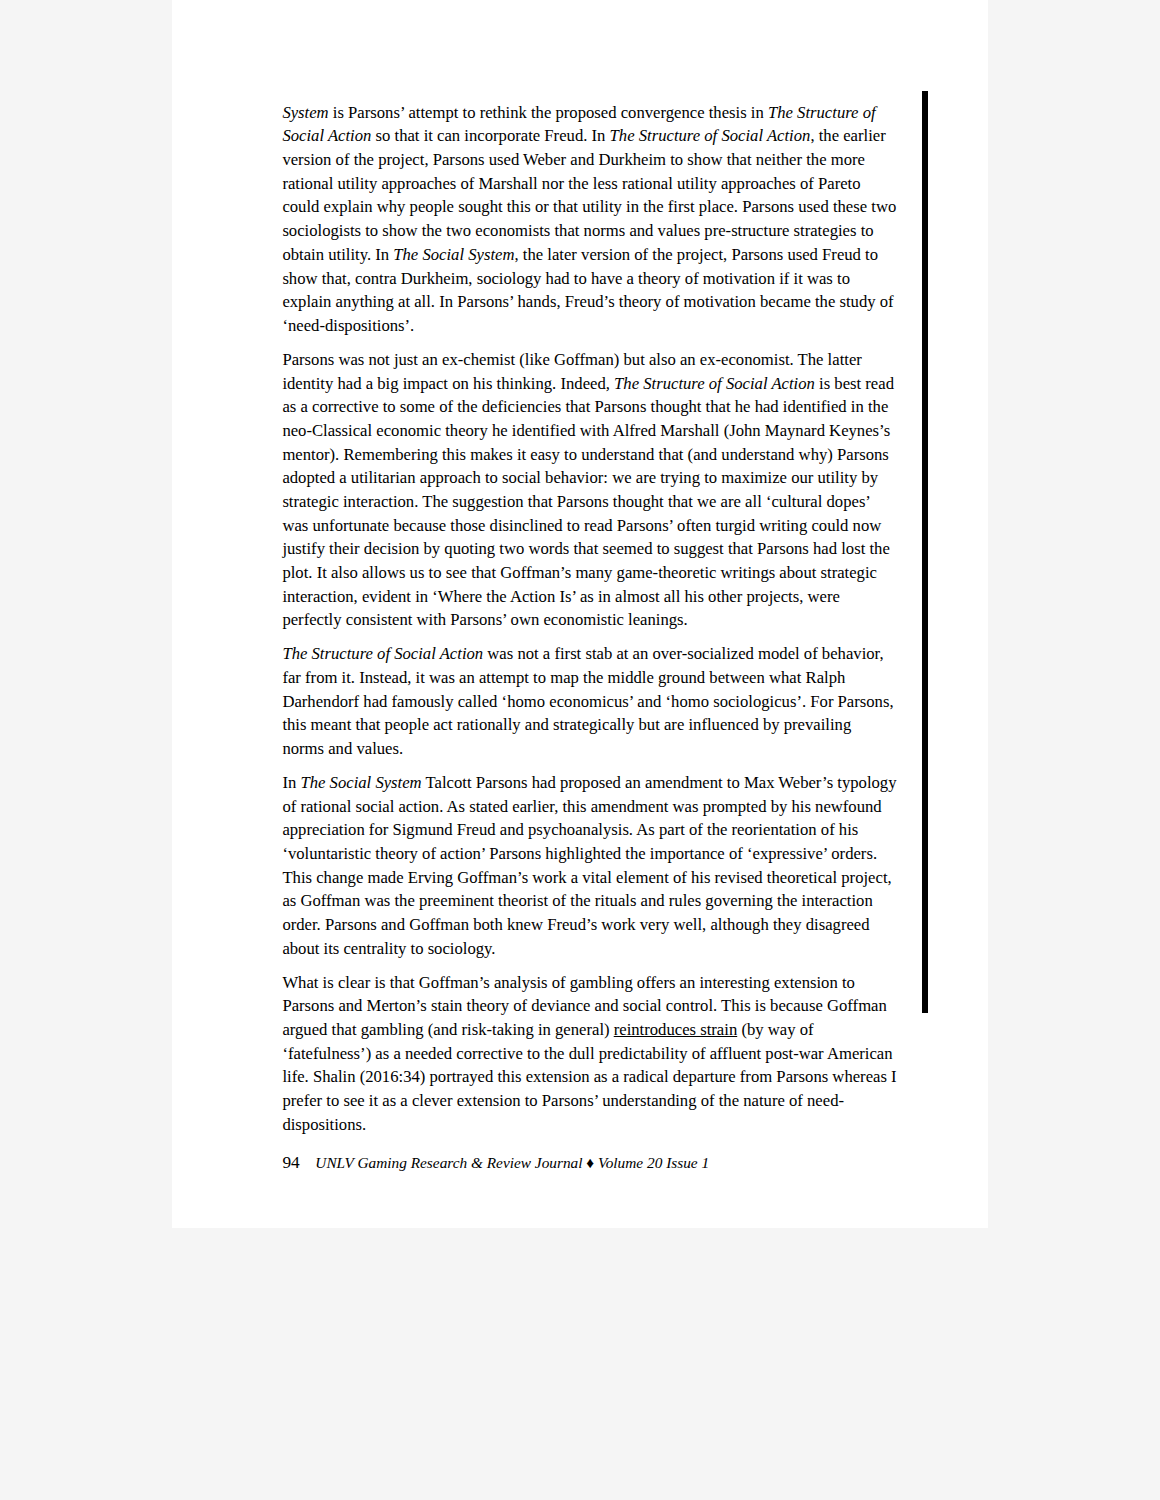System is Parsons’ attempt to rethink the proposed convergence thesis in The Structure of Social Action so that it can incorporate Freud. In The Structure of Social Action, the earlier version of the project, Parsons used Weber and Durkheim to show that neither the more rational utility approaches of Marshall nor the less rational utility approaches of Pareto could explain why people sought this or that utility in the first place. Parsons used these two sociologists to show the two economists that norms and values pre-structure strategies to obtain utility. In The Social System, the later version of the project, Parsons used Freud to show that, contra Durkheim, sociology had to have a theory of motivation if it was to explain anything at all. In Parsons’ hands, Freud’s theory of motivation became the study of ‘need-dispositions’.
Parsons was not just an ex-chemist (like Goffman) but also an ex-economist. The latter identity had a big impact on his thinking. Indeed, The Structure of Social Action is best read as a corrective to some of the deficiencies that Parsons thought that he had identified in the neo-Classical economic theory he identified with Alfred Marshall (John Maynard Keynes’s mentor). Remembering this makes it easy to understand that (and understand why) Parsons adopted a utilitarian approach to social behavior: we are trying to maximize our utility by strategic interaction. The suggestion that Parsons thought that we are all ‘cultural dopes’ was unfortunate because those disinclined to read Parsons’ often turgid writing could now justify their decision by quoting two words that seemed to suggest that Parsons had lost the plot. It also allows us to see that Goffman’s many game-theoretic writings about strategic interaction, evident in ‘Where the Action Is’ as in almost all his other projects, were perfectly consistent with Parsons’ own economistic leanings.
The Structure of Social Action was not a first stab at an over-socialized model of behavior, far from it. Instead, it was an attempt to map the middle ground between what Ralph Darhendorf had famously called ‘homo economicus’ and ‘homo sociologicus’. For Parsons, this meant that people act rationally and strategically but are influenced by prevailing norms and values.
In The Social System Talcott Parsons had proposed an amendment to Max Weber’s typology of rational social action. As stated earlier, this amendment was prompted by his newfound appreciation for Sigmund Freud and psychoanalysis. As part of the reorientation of his ‘voluntaristic theory of action’ Parsons highlighted the importance of ‘expressive’ orders. This change made Erving Goffman’s work a vital element of his revised theoretical project, as Goffman was the preeminent theorist of the rituals and rules governing the interaction order. Parsons and Goffman both knew Freud’s work very well, although they disagreed about its centrality to sociology.
What is clear is that Goffman’s analysis of gambling offers an interesting extension to Parsons and Merton’s stain theory of deviance and social control. This is because Goffman argued that gambling (and risk-taking in general) reintroduces strain (by way of ‘fatefulness’) as a needed corrective to the dull predictability of affluent post-war American life. Shalin (2016:34) portrayed this extension as a radical departure from Parsons whereas I prefer to see it as a clever extension to Parsons’ understanding of the nature of need-dispositions.
94 UNLV Gaming Research & Review Journal ♦ Volume 20 Issue 1